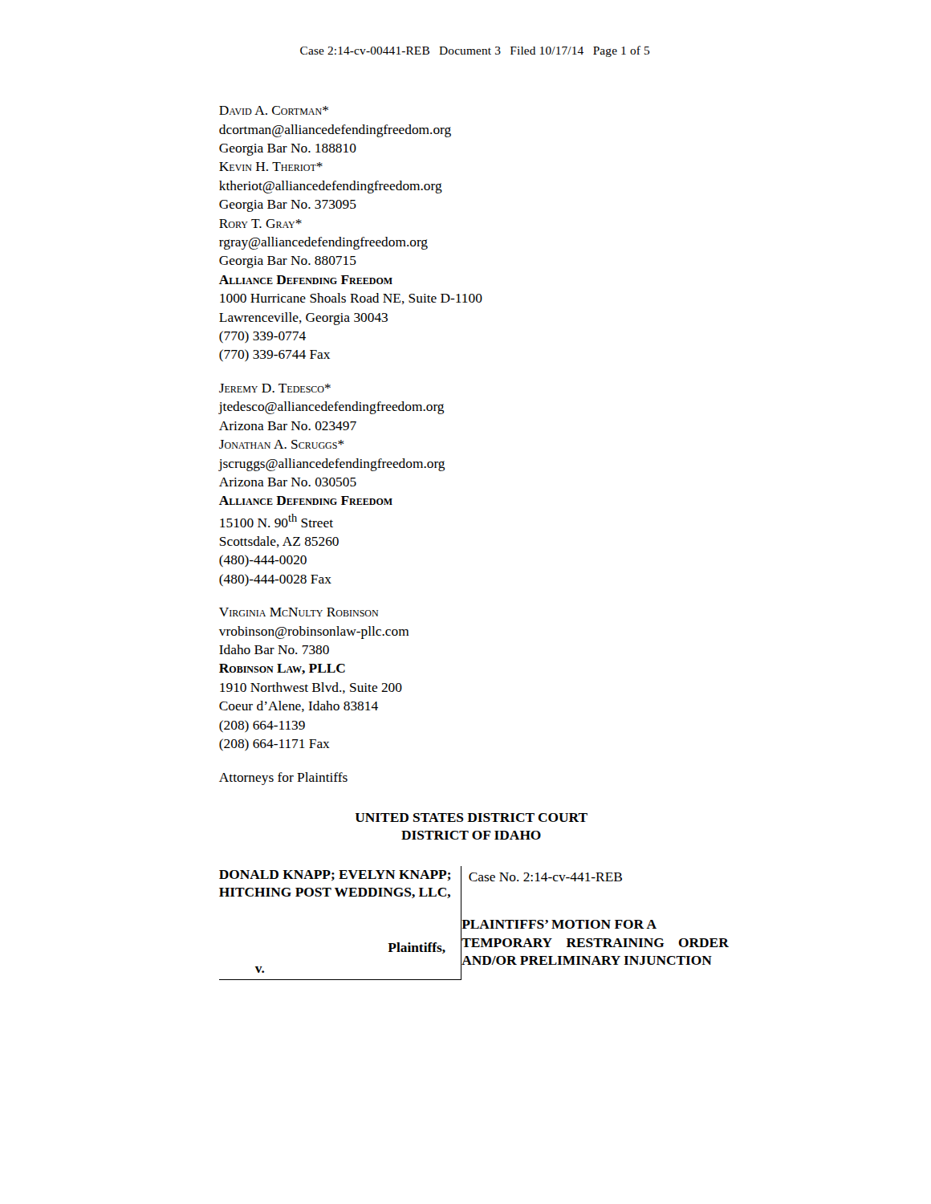Case 2:14-cv-00441-REB Document 3 Filed 10/17/14 Page 1 of 5
David A. Cortman*
dcortman@alliancedefendingfreedom.org
Georgia Bar No. 188810
Kevin H. Theriot*
ktheriot@alliancedefendingfreedom.org
Georgia Bar No. 373095
Rory T. Gray*
rgray@alliancedefendingfreedom.org
Georgia Bar No. 880715
Alliance Defending Freedom
1000 Hurricane Shoals Road NE, Suite D-1100
Lawrenceville, Georgia 30043
(770) 339-0774
(770) 339-6744 Fax
Jeremy D. Tedesco*
jtedesco@alliancedefendingfreedom.org
Arizona Bar No. 023497
Jonathan A. Scruggs*
jscruggs@alliancedefendingfreedom.org
Arizona Bar No. 030505
Alliance Defending Freedom
15100 N. 90th Street
Scottsdale, AZ 85260
(480)-444-0020
(480)-444-0028 Fax
Virginia McNulty Robinson
vrobinson@robinsonlaw-pllc.com
Idaho Bar No. 7380
Robinson Law, PLLC
1910 Northwest Blvd., Suite 200
Coeur d’Alene, Idaho 83814
(208) 664-1139
(208) 664-1171 Fax
Attorneys for Plaintiffs
UNITED STATES DISTRICT COURT
DISTRICT OF IDAHO
| DONALD KNAPP; EVELYN KNAPP; HITCHING POST WEDDINGS, LLC, Plaintiffs, v. | Case No. 2:14-cv-441-REB PLAINTIFFS’ MOTION FOR A TEMPORARY RESTRAINING ORDER AND/OR PRELIMINARY INJUNCTION |